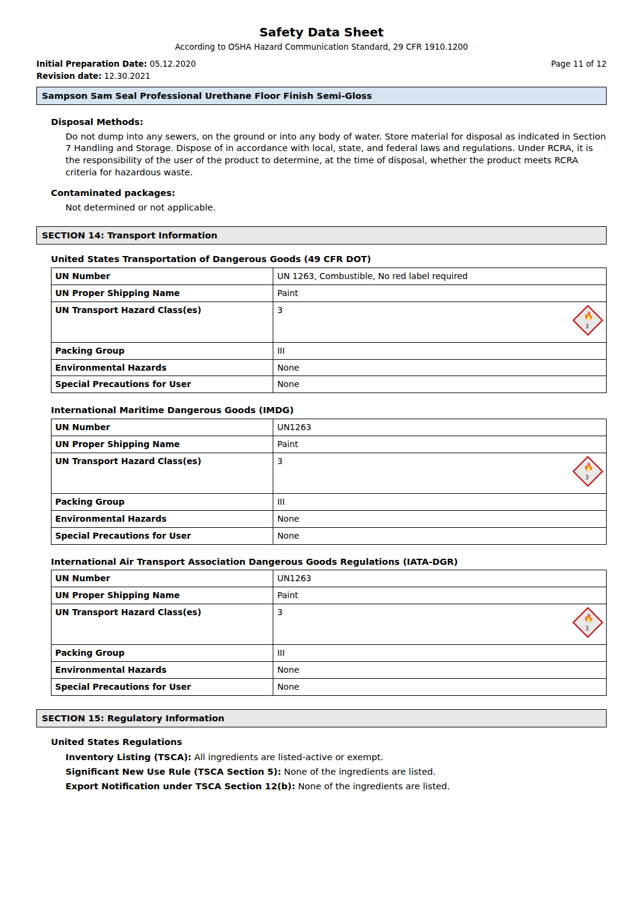Safety Data Sheet
According to OSHA Hazard Communication Standard, 29 CFR 1910.1200
Initial Preparation Date: 05.12.2020
Page 11 of 12
Revision date: 12.30.2021
Sampson Sam Seal Professional Urethane Floor Finish Semi-Gloss
Disposal Methods:
Do not dump into any sewers, on the ground or into any body of water. Store material for disposal as indicated in Section 7 Handling and Storage. Dispose of in accordance with local, state, and federal laws and regulations. Under RCRA, it is the responsibility of the user of the product to determine, at the time of disposal, whether the product meets RCRA criteria for hazardous waste.
Contaminated packages:
Not determined or not applicable.
SECTION 14: Transport Information
United States Transportation of Dangerous Goods (49 CFR DOT)
| UN Number | UN 1263, Combustible, No red label required |
| UN Proper Shipping Name | Paint |
| UN Transport Hazard Class(es) | 3 🔥 3 |
| Packing Group | III |
| Environmental Hazards | None |
| Special Precautions for User | None |
International Maritime Dangerous Goods (IMDG)
| UN Number | UN1263 |
| UN Proper Shipping Name | Paint |
| UN Transport Hazard Class(es) | 3 🔥 3 |
| Packing Group | III |
| Environmental Hazards | None |
| Special Precautions for User | None |
International Air Transport Association Dangerous Goods Regulations (IATA-DGR)
| UN Number | UN1263 |
| UN Proper Shipping Name | Paint |
| UN Transport Hazard Class(es) | 3 🔥 3 |
| Packing Group | III |
| Environmental Hazards | None |
| Special Precautions for User | None |
SECTION 15: Regulatory Information
United States Regulations
Inventory Listing (TSCA): All ingredients are listed-active or exempt.
Significant New Use Rule (TSCA Section 5): None of the ingredients are listed.
Export Notification under TSCA Section 12(b): None of the ingredients are listed.